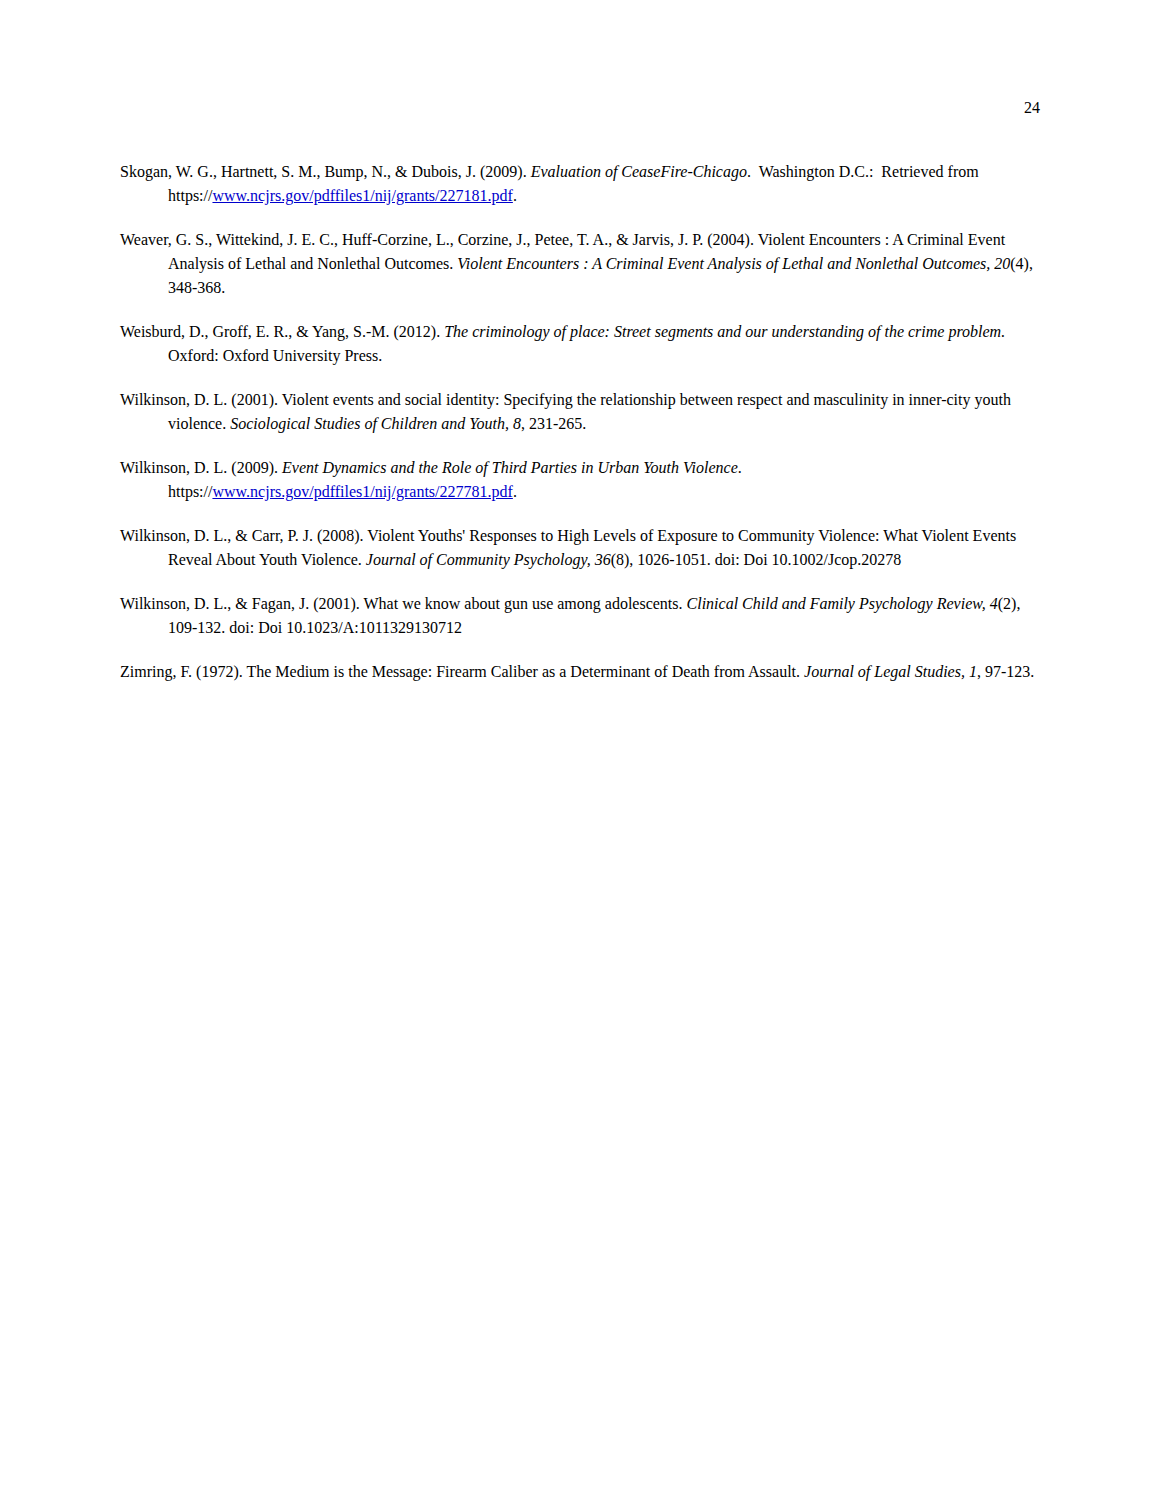24
Skogan, W. G., Hartnett, S. M., Bump, N., & Dubois, J. (2009). Evaluation of CeaseFire-Chicago. Washington D.C.: Retrieved from https://www.ncjrs.gov/pdffiles1/nij/grants/227181.pdf.
Weaver, G. S., Wittekind, J. E. C., Huff-Corzine, L., Corzine, J., Petee, T. A., & Jarvis, J. P. (2004). Violent Encounters : A Criminal Event Analysis of Lethal and Nonlethal Outcomes. Violent Encounters : A Criminal Event Analysis of Lethal and Nonlethal Outcomes, 20(4), 348-368.
Weisburd, D., Groff, E. R., & Yang, S.-M. (2012). The criminology of place: Street segments and our understanding of the crime problem. Oxford: Oxford University Press.
Wilkinson, D. L. (2001). Violent events and social identity: Specifying the relationship between respect and masculinity in inner-city youth violence. Sociological Studies of Children and Youth, 8, 231-265.
Wilkinson, D. L. (2009). Event Dynamics and the Role of Third Parties in Urban Youth Violence. https://www.ncjrs.gov/pdffiles1/nij/grants/227781.pdf.
Wilkinson, D. L., & Carr, P. J. (2008). Violent Youths' Responses to High Levels of Exposure to Community Violence: What Violent Events Reveal About Youth Violence. Journal of Community Psychology, 36(8), 1026-1051. doi: Doi 10.1002/Jcop.20278
Wilkinson, D. L., & Fagan, J. (2001). What we know about gun use among adolescents. Clinical Child and Family Psychology Review, 4(2), 109-132. doi: Doi 10.1023/A:1011329130712
Zimring, F. (1972). The Medium is the Message: Firearm Caliber as a Determinant of Death from Assault. Journal of Legal Studies, 1, 97-123.